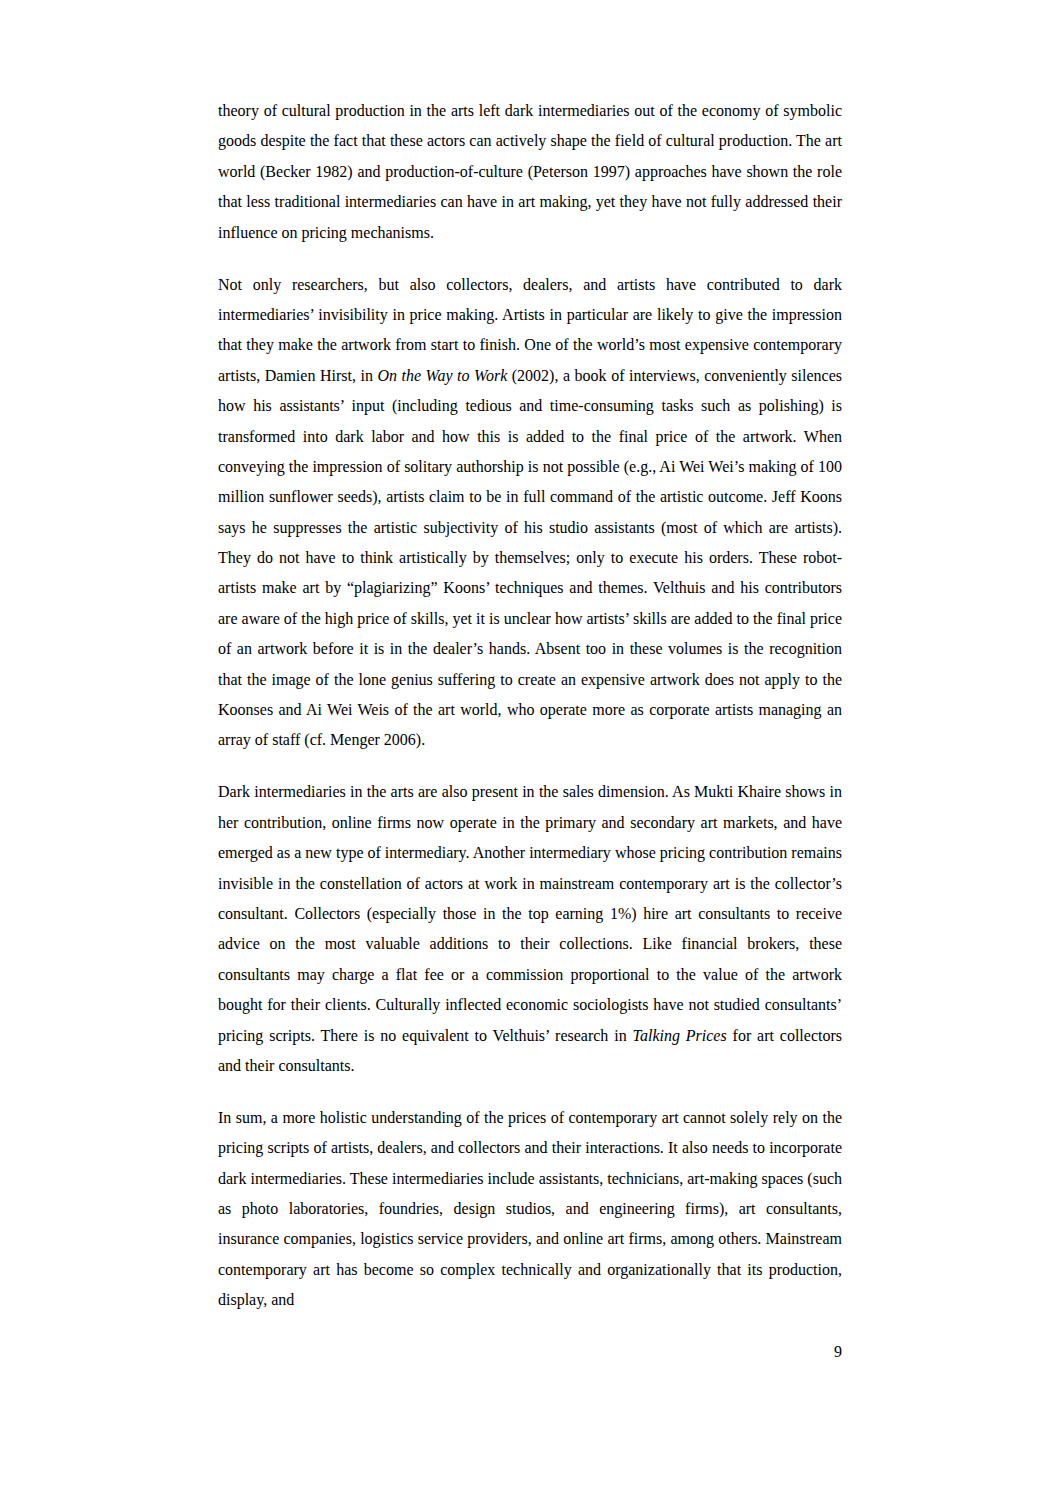theory of cultural production in the arts left dark intermediaries out of the economy of symbolic goods despite the fact that these actors can actively shape the field of cultural production. The art world (Becker 1982) and production-of-culture (Peterson 1997) approaches have shown the role that less traditional intermediaries can have in art making, yet they have not fully addressed their influence on pricing mechanisms.
Not only researchers, but also collectors, dealers, and artists have contributed to dark intermediaries’ invisibility in price making. Artists in particular are likely to give the impression that they make the artwork from start to finish. One of the world’s most expensive contemporary artists, Damien Hirst, in On the Way to Work (2002), a book of interviews, conveniently silences how his assistants’ input (including tedious and time-consuming tasks such as polishing) is transformed into dark labor and how this is added to the final price of the artwork. When conveying the impression of solitary authorship is not possible (e.g., Ai Wei Wei’s making of 100 million sunflower seeds), artists claim to be in full command of the artistic outcome. Jeff Koons says he suppresses the artistic subjectivity of his studio assistants (most of which are artists). They do not have to think artistically by themselves; only to execute his orders. These robot-artists make art by “plagiarizing” Koons’ techniques and themes. Velthuis and his contributors are aware of the high price of skills, yet it is unclear how artists’ skills are added to the final price of an artwork before it is in the dealer’s hands. Absent too in these volumes is the recognition that the image of the lone genius suffering to create an expensive artwork does not apply to the Koonses and Ai Wei Weis of the art world, who operate more as corporate artists managing an array of staff (cf. Menger 2006).
Dark intermediaries in the arts are also present in the sales dimension. As Mukti Khaire shows in her contribution, online firms now operate in the primary and secondary art markets, and have emerged as a new type of intermediary. Another intermediary whose pricing contribution remains invisible in the constellation of actors at work in mainstream contemporary art is the collector’s consultant. Collectors (especially those in the top earning 1%) hire art consultants to receive advice on the most valuable additions to their collections. Like financial brokers, these consultants may charge a flat fee or a commission proportional to the value of the artwork bought for their clients. Culturally inflected economic sociologists have not studied consultants’ pricing scripts. There is no equivalent to Velthuis’ research in Talking Prices for art collectors and their consultants.
In sum, a more holistic understanding of the prices of contemporary art cannot solely rely on the pricing scripts of artists, dealers, and collectors and their interactions. It also needs to incorporate dark intermediaries. These intermediaries include assistants, technicians, art-making spaces (such as photo laboratories, foundries, design studios, and engineering firms), art consultants, insurance companies, logistics service providers, and online art firms, among others. Mainstream contemporary art has become so complex technically and organizationally that its production, display, and
9